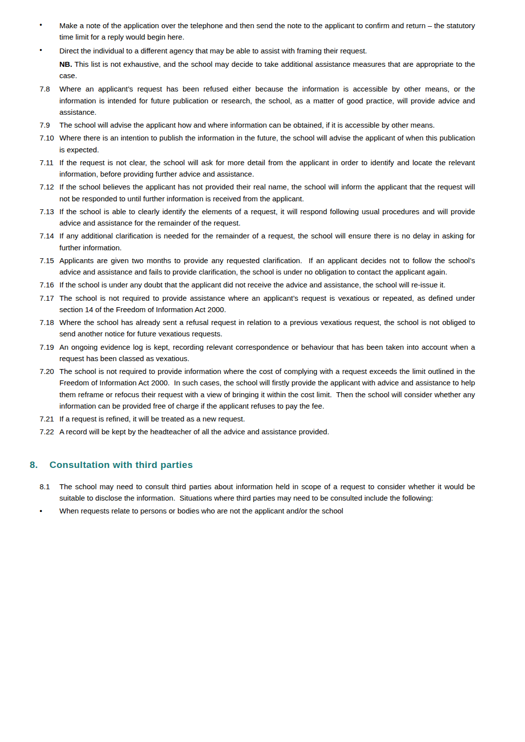Make a note of the application over the telephone and then send the note to the applicant to confirm and return – the statutory time limit for a reply would begin here.
Direct the individual to a different agency that may be able to assist with framing their request.
NB. This list is not exhaustive, and the school may decide to take additional assistance measures that are appropriate to the case.
7.8
Where an applicant’s request has been refused either because the information is accessible by other means, or the information is intended for future publication or research, the school, as a matter of good practice, will provide advice and assistance.
7.9
The school will advise the applicant how and where information can be obtained, if it is accessible by other means.
7.10
Where there is an intention to publish the information in the future, the school will advise the applicant of when this publication is expected.
7.11
If the request is not clear, the school will ask for more detail from the applicant in order to identify and locate the relevant information, before providing further advice and assistance.
7.12
If the school believes the applicant has not provided their real name, the school will inform the applicant that the request will not be responded to until further information is received from the applicant.
7.13
If the school is able to clearly identify the elements of a request, it will respond following usual procedures and will provide advice and assistance for the remainder of the request.
7.14
If any additional clarification is needed for the remainder of a request, the school will ensure there is no delay in asking for further information.
7.15
Applicants are given two months to provide any requested clarification. If an applicant decides not to follow the school’s advice and assistance and fails to provide clarification, the school is under no obligation to contact the applicant again.
7.16
If the school is under any doubt that the applicant did not receive the advice and assistance, the school will re-issue it.
7.17
The school is not required to provide assistance where an applicant’s request is vexatious or repeated, as defined under section 14 of the Freedom of Information Act 2000.
7.18
Where the school has already sent a refusal request in relation to a previous vexatious request, the school is not obliged to send another notice for future vexatious requests.
7.19
An ongoing evidence log is kept, recording relevant correspondence or behaviour that has been taken into account when a request has been classed as vexatious.
7.20
The school is not required to provide information where the cost of complying with a request exceeds the limit outlined in the Freedom of Information Act 2000. In such cases, the school will firstly provide the applicant with advice and assistance to help them reframe or refocus their request with a view of bringing it within the cost limit. Then the school will consider whether any information can be provided free of charge if the applicant refuses to pay the fee.
7.21
If a request is refined, it will be treated as a new request.
7.22
A record will be kept by the headteacher of all the advice and assistance provided.
8. Consultation with third parties
8.1
The school may need to consult third parties about information held in scope of a request to consider whether it would be suitable to disclose the information. Situations where third parties may need to be consulted include the following:
When requests relate to persons or bodies who are not the applicant and/or the school